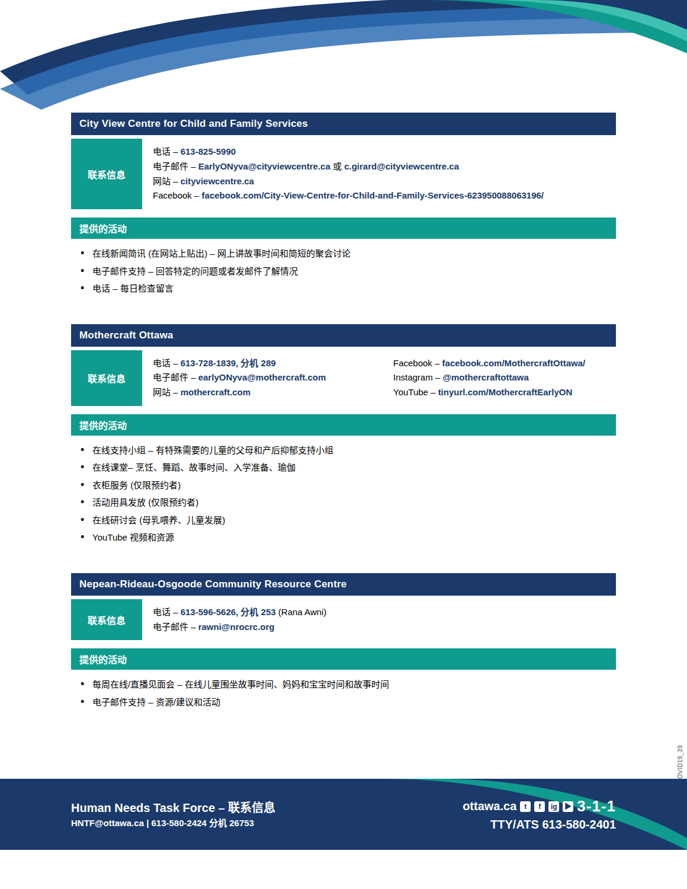City View Centre for Child and Family Services
联系信息
电话 – 613-825-5990
电子邮件 – EarlyONyva@cityviewcentre.ca 或 c.girard@cityviewcentre.ca
网站 – cityviewcentre.ca
Facebook – facebook.com/City-View-Centre-for-Child-and-Family-Services-623950088063196/
提供的活动
在线新闻简讯 (在网站上贴出) – 网上讲故事时间和简短的聚会讨论
电子邮件支持 – 回答特定的问题或者发邮件了解情况
电话 – 每日检查留言
Mothercraft Ottawa
联系信息
电话 – 613-728-1839, 分机 289
电子邮件 – earlyONyva@mothercraft.com
网站 – mothercraft.com
Facebook – facebook.com/MothercraftOttawa/
Instagram – @mothercraftottawa
YouTube – tinyurl.com/MothercraftEarlyON
提供的活动
在线支持小组 – 有特殊需要的儿童的父母和产后抑郁支持小组
在线课堂– 烹饪、舞蹈、故事时间、入学准备、瑜伽
衣柜服务 (仅限预约者)
活动用具发放 (仅限预约者)
在线研讨会 (母乳喂养、儿童发展)
YouTube 视频和资源
Nepean-Rideau-Osgoode Community Resource Centre
联系信息
电话 – 613-596-5626, 分机 253 (Rana Awni)
电子邮件 – rawni@nrocrc.org
提供的活动
每周在线/直播见面会 – 在线儿童围坐故事时间、妈妈和宝宝时间和故事时间
电子邮件支持 – 资源/建议和活动
2020-COVID19_39
Human Needs Task Force – 联系信息
HNTF@ottawa.ca | 613-580-2424 分机 26753
ottawa.ca t f ig ▶ 3-1-1
TTY/ATS 613-580-2401